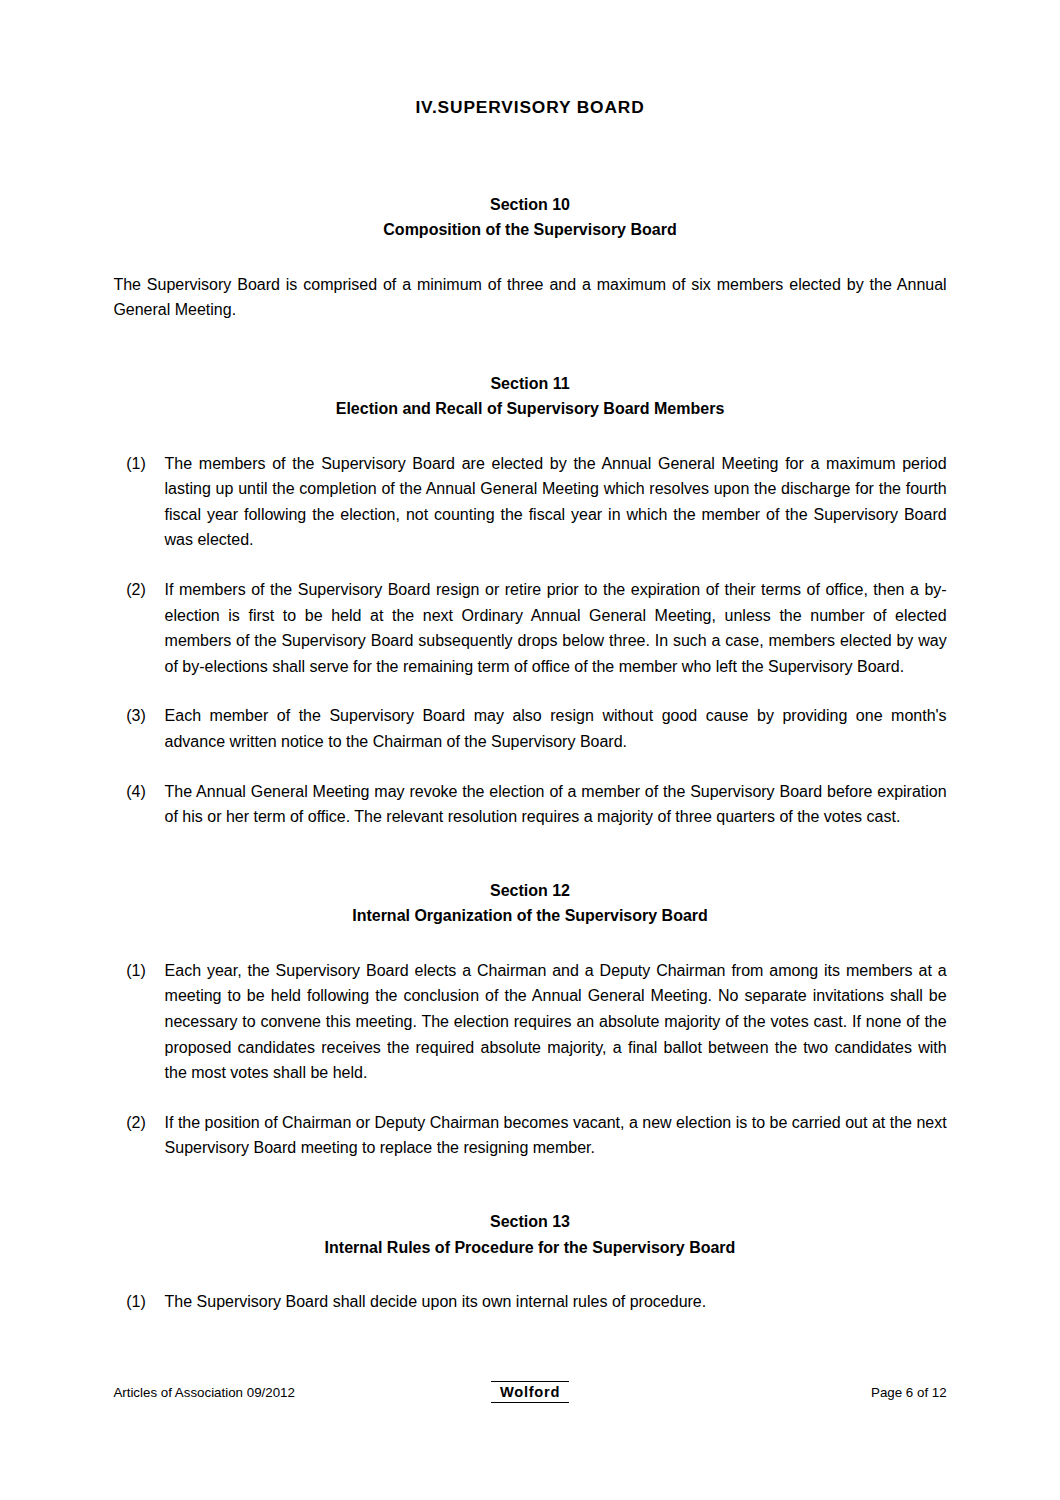IV.SUPERVISORY BOARD
Section 10 Composition of the Supervisory Board
The Supervisory Board is comprised of a minimum of three and a maximum of six members elected by the Annual General Meeting.
Section 11 Election and Recall of Supervisory Board Members
The members of the Supervisory Board are elected by the Annual General Meeting for a maximum period lasting up until the completion of the Annual General Meeting which resolves upon the discharge for the fourth fiscal year following the election, not counting the fiscal year in which the member of the Supervisory Board was elected.
If members of the Supervisory Board resign or retire prior to the expiration of their terms of office, then a by-election is first to be held at the next Ordinary Annual General Meeting, unless the number of elected members of the Supervisory Board subsequently drops below three. In such a case, members elected by way of by-elections shall serve for the remaining term of office of the member who left the Supervisory Board.
Each member of the Supervisory Board may also resign without good cause by providing one month's advance written notice to the Chairman of the Supervisory Board.
The Annual General Meeting may revoke the election of a member of the Supervisory Board before expiration of his or her term of office. The relevant resolution requires a majority of three quarters of the votes cast.
Section 12 Internal Organization of the Supervisory Board
Each year, the Supervisory Board elects a Chairman and a Deputy Chairman from among its members at a meeting to be held following the conclusion of the Annual General Meeting. No separate invitations shall be necessary to convene this meeting. The election requires an absolute majority of the votes cast. If none of the proposed candidates receives the required absolute majority, a final ballot between the two candidates with the most votes shall be held.
If the position of Chairman or Deputy Chairman becomes vacant, a new election is to be carried out at the next Supervisory Board meeting to replace the resigning member.
Section 13 Internal Rules of Procedure for the Supervisory Board
The Supervisory Board shall decide upon its own internal rules of procedure.
Articles of Association 09/2012
Wolford
Page 6 of 12